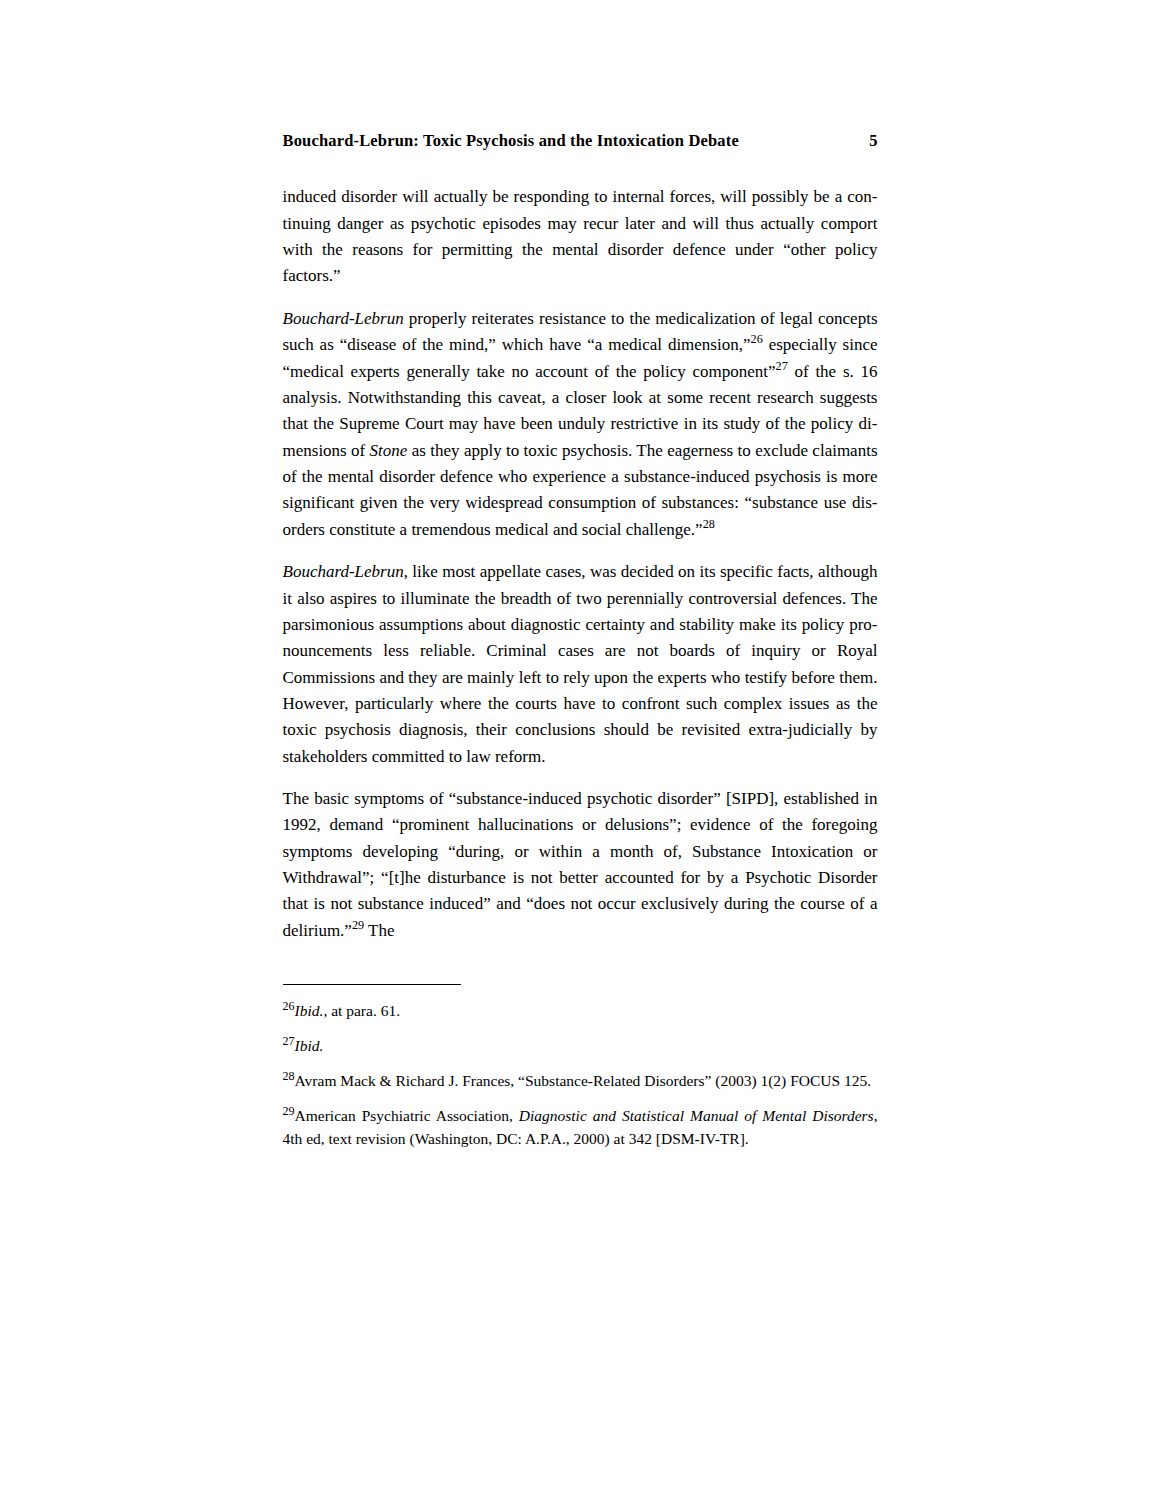Bouchard-Lebrun: Toxic Psychosis and the Intoxication Debate 5
induced disorder will actually be responding to internal forces, will possibly be a continuing danger as psychotic episodes may recur later and will thus actually comport with the reasons for permitting the mental disorder defence under “other policy factors.”
Bouchard-Lebrun properly reiterates resistance to the medicalization of legal concepts such as “disease of the mind,” which have “a medical dimension,”26 especially since “medical experts generally take no account of the policy component”27 of the s. 16 analysis. Notwithstanding this caveat, a closer look at some recent research suggests that the Supreme Court may have been unduly restrictive in its study of the policy dimensions of Stone as they apply to toxic psychosis. The eagerness to exclude claimants of the mental disorder defence who experience a substance-induced psychosis is more significant given the very widespread consumption of substances: “substance use disorders constitute a tremendous medical and social challenge.”28
Bouchard-Lebrun, like most appellate cases, was decided on its specific facts, although it also aspires to illuminate the breadth of two perennially controversial defences. The parsimonious assumptions about diagnostic certainty and stability make its policy pronouncements less reliable. Criminal cases are not boards of inquiry or Royal Commissions and they are mainly left to rely upon the experts who testify before them. However, particularly where the courts have to confront such complex issues as the toxic psychosis diagnosis, their conclusions should be revisited extra-judicially by stakeholders committed to law reform.
The basic symptoms of “substance-induced psychotic disorder” [SIPD], established in 1992, demand “prominent hallucinations or delusions”; evidence of the foregoing symptoms developing “during, or within a month of, Substance Intoxication or Withdrawal”; “[t]he disturbance is not better accounted for by a Psychotic Disorder that is not substance induced” and “does not occur exclusively during the course of a delirium.”29 The
26 Ibid., at para. 61.
27 Ibid.
28 Avram Mack & Richard J. Frances, “Substance-Related Disorders” (2003) 1(2) FOCUS 125.
29 American Psychiatric Association, Diagnostic and Statistical Manual of Mental Disorders, 4th ed, text revision (Washington, DC: A.P.A., 2000) at 342 [DSM-IV-TR].